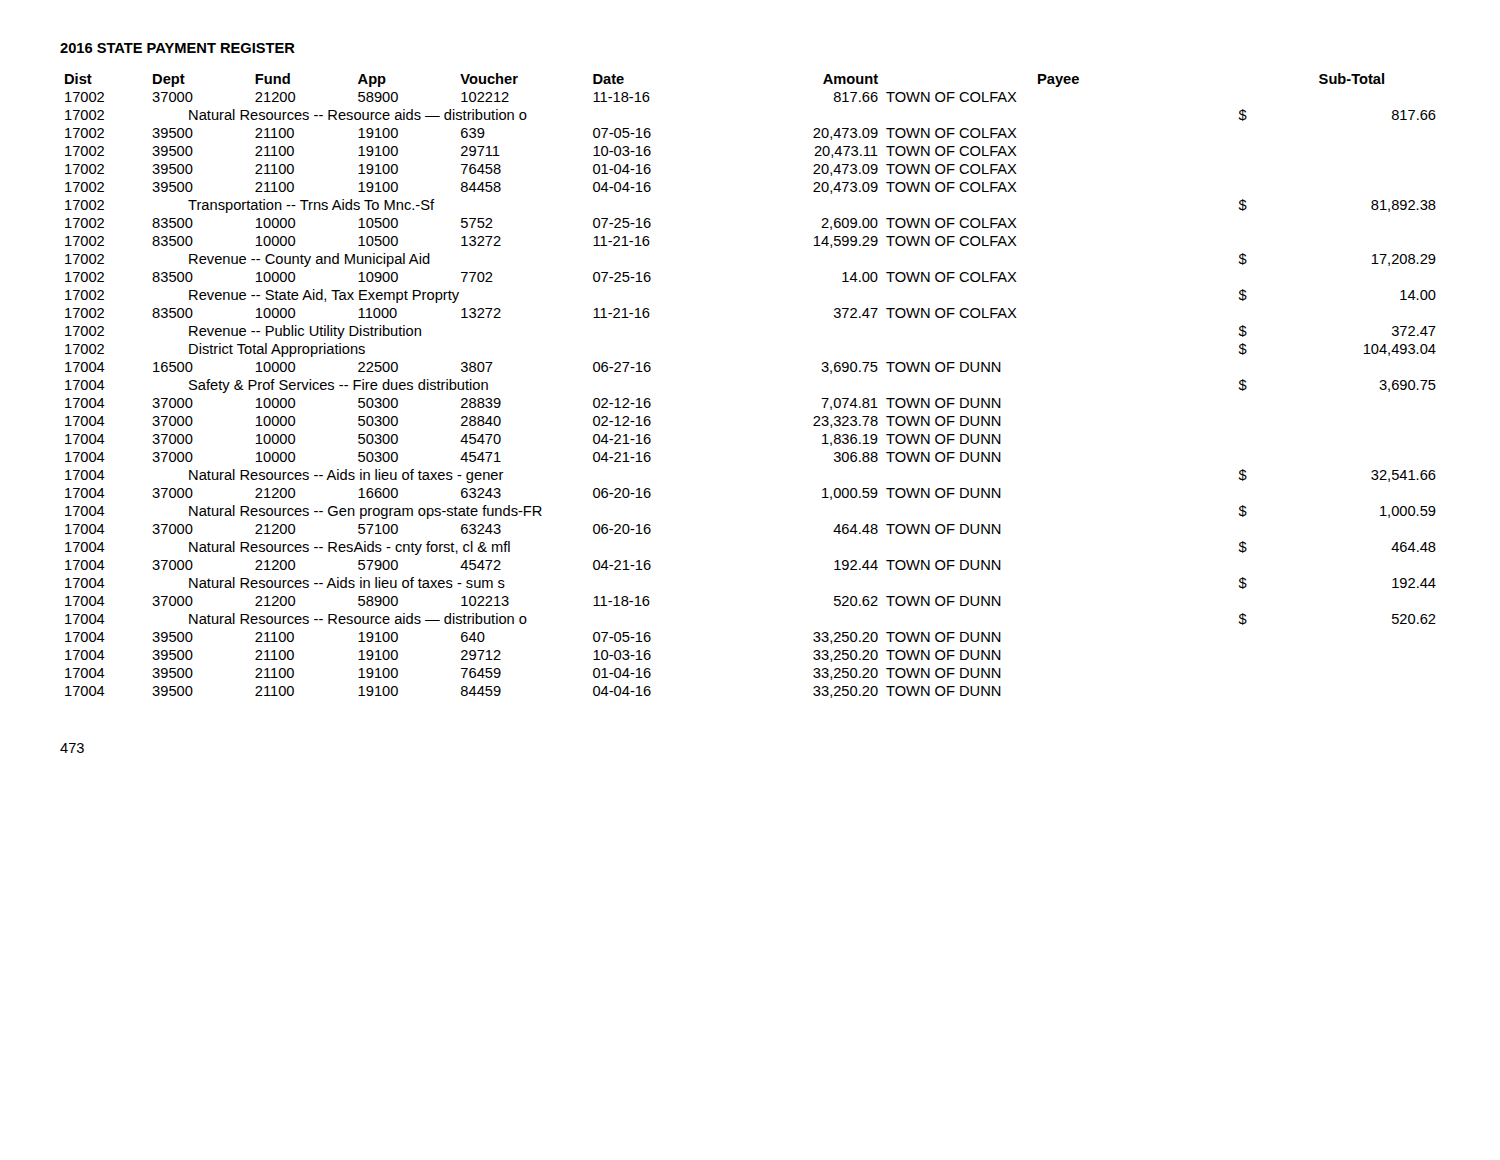2016 STATE PAYMENT REGISTER
| Dist | Dept | Fund | App | Voucher | Date | Amount | Payee | | Sub-Total |
| --- | --- | --- | --- | --- | --- | --- | --- | --- | --- |
| 17002 | 37000 | 21200 | 58900 | 102212 | 11-18-16 | 817.66 | TOWN OF COLFAX | | |
| 17002 | Natural Resources -- Resource aids — distribution o | | | $ | 817.66 |
| 17002 | 39500 | 21100 | 19100 | 639 | 07-05-16 | 20,473.09 | TOWN OF COLFAX | | |
| 17002 | 39500 | 21100 | 19100 | 29711 | 10-03-16 | 20,473.11 | TOWN OF COLFAX | | |
| 17002 | 39500 | 21100 | 19100 | 76458 | 01-04-16 | 20,473.09 | TOWN OF COLFAX | | |
| 17002 | 39500 | 21100 | 19100 | 84458 | 04-04-16 | 20,473.09 | TOWN OF COLFAX | | |
| 17002 | Transportation -- Trns Aids To Mnc.-Sf | | | $ | 81,892.38 |
| 17002 | 83500 | 10000 | 10500 | 5752 | 07-25-16 | 2,609.00 | TOWN OF COLFAX | | |
| 17002 | 83500 | 10000 | 10500 | 13272 | 11-21-16 | 14,599.29 | TOWN OF COLFAX | | |
| 17002 | Revenue -- County and Municipal Aid | | | $ | 17,208.29 |
| 17002 | 83500 | 10000 | 10900 | 7702 | 07-25-16 | 14.00 | TOWN OF COLFAX | | |
| 17002 | Revenue -- State Aid, Tax Exempt Proprty | | | $ | 14.00 |
| 17002 | 83500 | 10000 | 11000 | 13272 | 11-21-16 | 372.47 | TOWN OF COLFAX | | |
| 17002 | Revenue -- Public Utility Distribution | | | $ | 372.47 |
| 17002 | District Total Appropriations | | | $ | 104,493.04 |
| 17004 | 16500 | 10000 | 22500 | 3807 | 06-27-16 | 3,690.75 | TOWN OF DUNN | | |
| 17004 | Safety & Prof Services -- Fire dues distribution | | | $ | 3,690.75 |
| 17004 | 37000 | 10000 | 50300 | 28839 | 02-12-16 | 7,074.81 | TOWN OF DUNN | | |
| 17004 | 37000 | 10000 | 50300 | 28840 | 02-12-16 | 23,323.78 | TOWN OF DUNN | | |
| 17004 | 37000 | 10000 | 50300 | 45470 | 04-21-16 | 1,836.19 | TOWN OF DUNN | | |
| 17004 | 37000 | 10000 | 50300 | 45471 | 04-21-16 | 306.88 | TOWN OF DUNN | | |
| 17004 | Natural Resources -- Aids in lieu of taxes - gener | | | $ | 32,541.66 |
| 17004 | 37000 | 21200 | 16600 | 63243 | 06-20-16 | 1,000.59 | TOWN OF DUNN | | |
| 17004 | Natural Resources -- Gen program ops-state funds-FR | | | $ | 1,000.59 |
| 17004 | 37000 | 21200 | 57100 | 63243 | 06-20-16 | 464.48 | TOWN OF DUNN | | |
| 17004 | Natural Resources -- ResAids - cnty forst, cl & mfl | | | $ | 464.48 |
| 17004 | 37000 | 21200 | 57900 | 45472 | 04-21-16 | 192.44 | TOWN OF DUNN | | |
| 17004 | Natural Resources -- Aids in lieu of taxes - sum s | | | $ | 192.44 |
| 17004 | 37000 | 21200 | 58900 | 102213 | 11-18-16 | 520.62 | TOWN OF DUNN | | |
| 17004 | Natural Resources -- Resource aids — distribution o | | | $ | 520.62 |
| 17004 | 39500 | 21100 | 19100 | 640 | 07-05-16 | 33,250.20 | TOWN OF DUNN | | |
| 17004 | 39500 | 21100 | 19100 | 29712 | 10-03-16 | 33,250.20 | TOWN OF DUNN | | |
| 17004 | 39500 | 21100 | 19100 | 76459 | 01-04-16 | 33,250.20 | TOWN OF DUNN | | |
| 17004 | 39500 | 21100 | 19100 | 84459 | 04-04-16 | 33,250.20 | TOWN OF DUNN | | |
473